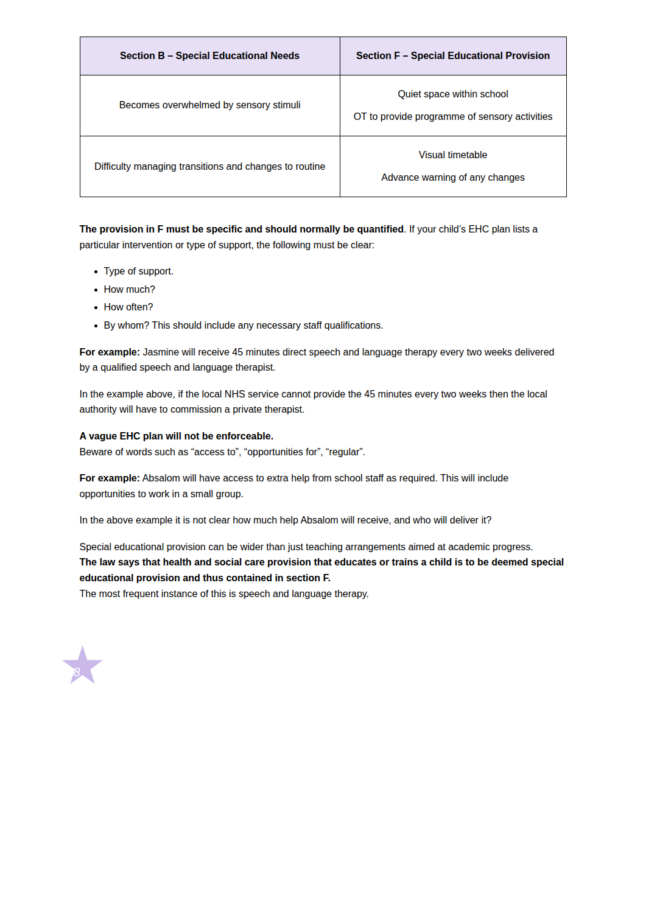| Section B – Special Educational Needs | Section F – Special Educational Provision |
| --- | --- |
| Becomes overwhelmed by sensory stimuli | Quiet space within school OT to provide programme of sensory activities |
| Difficulty managing transitions and changes to routine | Visual timetable Advance warning of any changes |
The provision in F must be specific and should normally be quantified. If your child’s EHC plan lists a particular intervention or type of support, the following must be clear:
Type of support.
How much?
How often?
By whom? This should include any necessary staff qualifications.
For example: Jasmine will receive 45 minutes direct speech and language therapy every two weeks delivered by a qualified speech and language therapist.
In the example above, if the local NHS service cannot provide the 45 minutes every two weeks then the local authority will have to commission a private therapist.
A vague EHC plan will not be enforceable.
Beware of words such as “access to”, “opportunities for”, “regular”.
For example: Absalom will have access to extra help from school staff as required. This will include opportunities to work in a small group.
In the above example it is not clear how much help Absalom will receive, and who will deliver it?
Special educational provision can be wider than just teaching arrangements aimed at academic progress.
The law says that health and social care provision that educates or trains a child is to be deemed special educational provision and thus contained in section F.
The most frequent instance of this is speech and language therapy.
8